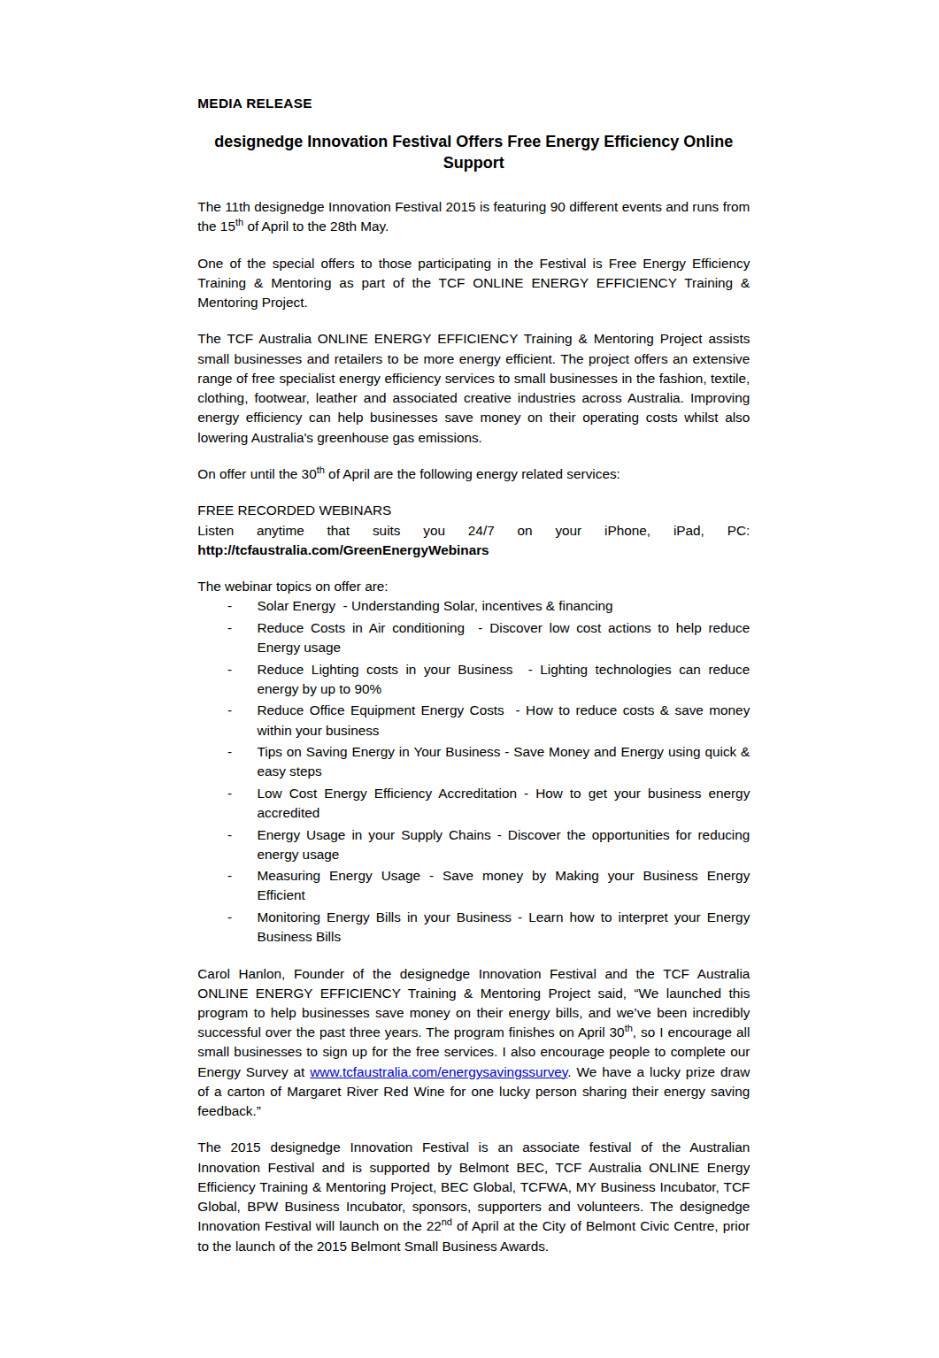MEDIA RELEASE
designedge Innovation Festival Offers Free Energy Efficiency Online Support
The 11th designedge Innovation Festival 2015 is featuring 90 different events and runs from the 15th of April to the 28th May.
One of the special offers to those participating in the Festival is Free Energy Efficiency Training & Mentoring as part of the TCF ONLINE ENERGY EFFICIENCY Training & Mentoring Project.
The TCF Australia ONLINE ENERGY EFFICIENCY Training & Mentoring Project assists small businesses and retailers to be more energy efficient. The project offers an extensive range of free specialist energy efficiency services to small businesses in the fashion, textile, clothing, footwear, leather and associated creative industries across Australia. Improving energy efficiency can help businesses save money on their operating costs whilst also lowering Australia's greenhouse gas emissions.
On offer until the 30th of April are the following energy related services:
FREE RECORDED WEBINARS
Listen anytime that suits you 24/7 on your iPhone, iPad, PC: http://tcfaustralia.com/GreenEnergyWebinars
The webinar topics on offer are:
Solar Energy - Understanding Solar, incentives & financing
Reduce Costs in Air conditioning - Discover low cost actions to help reduce Energy usage
Reduce Lighting costs in your Business - Lighting technologies can reduce energy by up to 90%
Reduce Office Equipment Energy Costs - How to reduce costs & save money within your business
Tips on Saving Energy in Your Business - Save Money and Energy using quick & easy steps
Low Cost Energy Efficiency Accreditation - How to get your business energy accredited
Energy Usage in your Supply Chains - Discover the opportunities for reducing energy usage
Measuring Energy Usage - Save money by Making your Business Energy Efficient
Monitoring Energy Bills in your Business - Learn how to interpret your Energy Business Bills
Carol Hanlon, Founder of the designedge Innovation Festival and the TCF Australia ONLINE ENERGY EFFICIENCY Training & Mentoring Project said, “We launched this program to help businesses save money on their energy bills, and we’ve been incredibly successful over the past three years. The program finishes on April 30th, so I encourage all small businesses to sign up for the free services. I also encourage people to complete our Energy Survey at www.tcfaustralia.com/energysavingssurvey. We have a lucky prize draw of a carton of Margaret River Red Wine for one lucky person sharing their energy saving feedback.”
The 2015 designedge Innovation Festival is an associate festival of the Australian Innovation Festival and is supported by Belmont BEC, TCF Australia ONLINE Energy Efficiency Training & Mentoring Project, BEC Global, TCFWA, MY Business Incubator, TCF Global, BPW Business Incubator, sponsors, supporters and volunteers. The designedge Innovation Festival will launch on the 22nd of April at the City of Belmont Civic Centre, prior to the launch of the 2015 Belmont Small Business Awards.